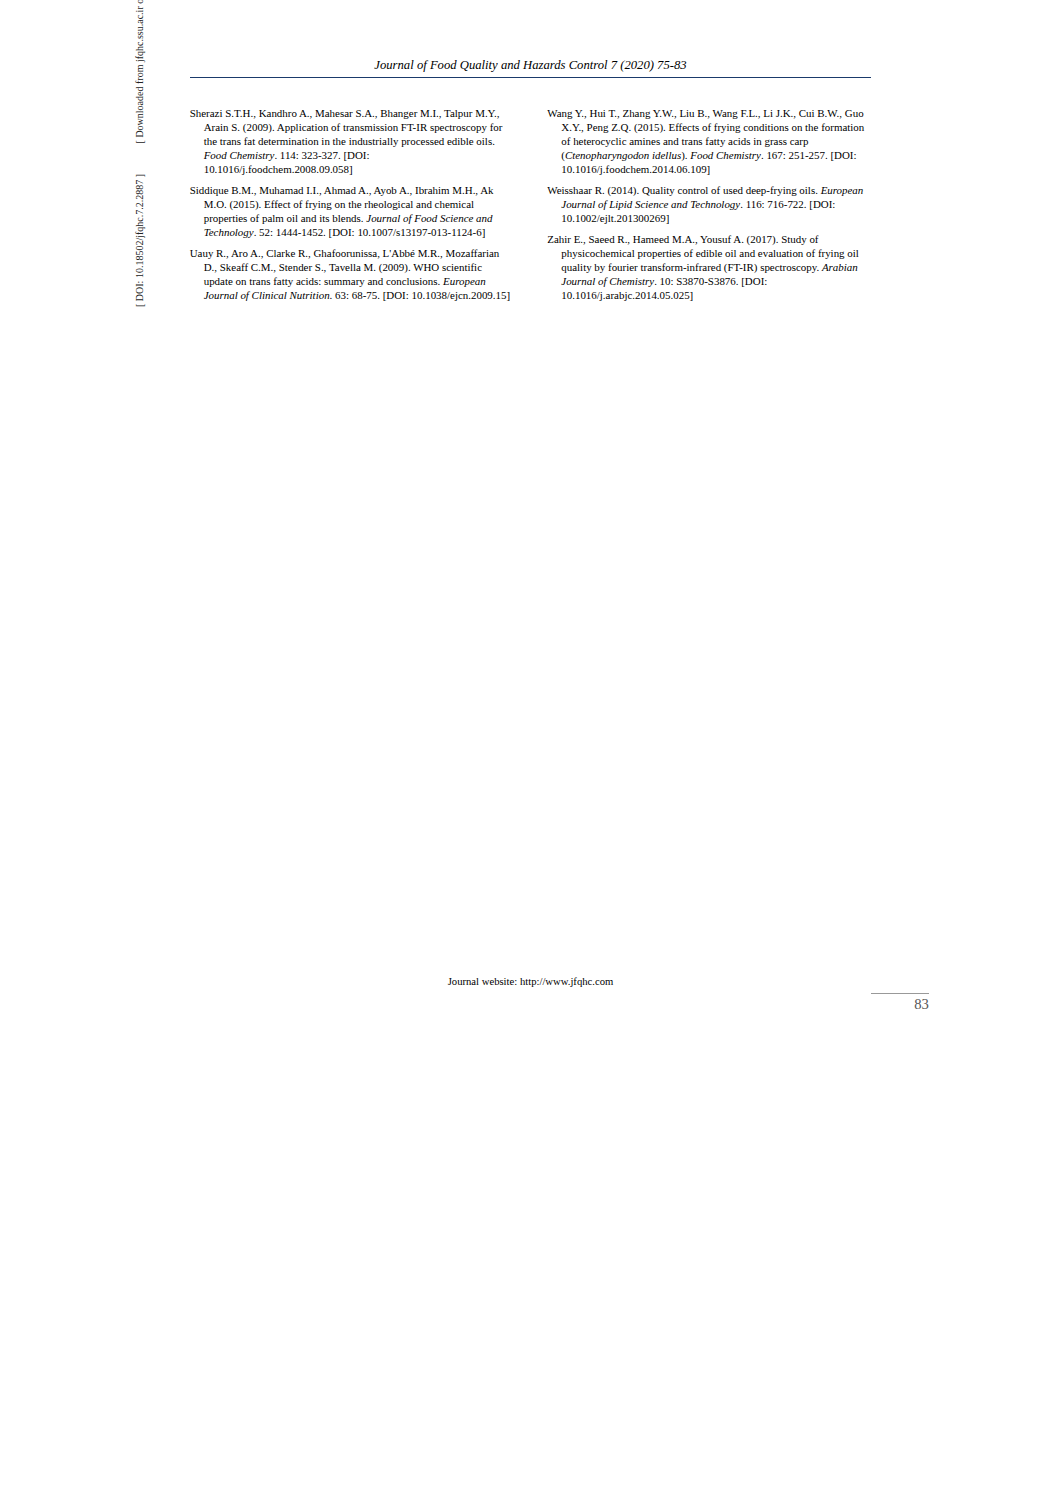[ DOI: 10.18502/jfqhc.7.2.2887 ] [ Downloaded from jfqhc.ssu.ac.ir on 2022-06-26 ]
Journal of Food Quality and Hazards Control 7 (2020) 75-83
Sherazi S.T.H., Kandhro A., Mahesar S.A., Bhanger M.I., Talpur M.Y., Arain S. (2009). Application of transmission FT-IR spectroscopy for the trans fat determination in the industrially processed edible oils. Food Chemistry. 114: 323-327. [DOI: 10.1016/j.foodchem.2008.09.058]
Siddique B.M., Muhamad I.I., Ahmad A., Ayob A., Ibrahim M.H., Ak M.O. (2015). Effect of frying on the rheological and chemical properties of palm oil and its blends. Journal of Food Science and Technology. 52: 1444-1452. [DOI: 10.1007/s13197-013-1124-6]
Uauy R., Aro A., Clarke R., Ghafoorunissa, L'Abbé M.R., Mozaffarian D., Skeaff C.M., Stender S., Tavella M. (2009). WHO scientific update on trans fatty acids: summary and conclusions. European Journal of Clinical Nutrition. 63: 68-75. [DOI: 10.1038/ejcn.2009.15]
Wang Y., Hui T., Zhang Y.W., Liu B., Wang F.L., Li J.K., Cui B.W., Guo X.Y., Peng Z.Q. (2015). Effects of frying conditions on the formation of heterocyclic amines and trans fatty acids in grass carp (Ctenopharyngodon idellus). Food Chemistry. 167: 251-257. [DOI: 10.1016/j.foodchem.2014.06.109]
Weisshaar R. (2014). Quality control of used deep-frying oils. European Journal of Lipid Science and Technology. 116: 716-722. [DOI: 10.1002/ejlt.201300269]
Zahir E., Saeed R., Hameed M.A., Yousuf A. (2017). Study of physicochemical properties of edible oil and evaluation of frying oil quality by fourier transform-infrared (FT-IR) spectroscopy. Arabian Journal of Chemistry. 10: S3870-S3876. [DOI: 10.1016/j.arabjc.2014.05.025]
Journal website: http://www.jfqhc.com
83